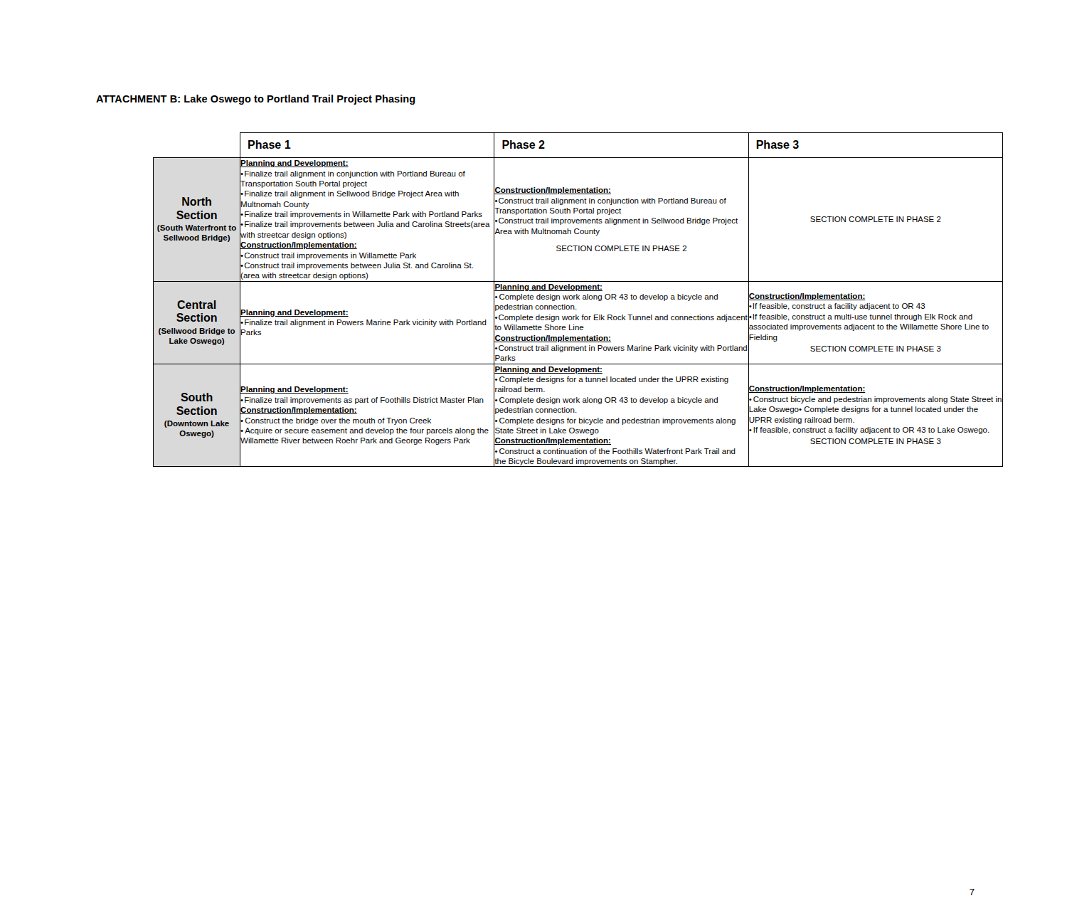ATTACHMENT B: Lake Oswego to Portland Trail Project Phasing
| | Phase 1 | Phase 2 | Phase 3 |
| --- | --- | --- | --- |
| North Section (South Waterfront to Sellwood Bridge) | Planning and Development: Finalize trail alignment in conjunction with Portland Bureau of Transportation South Portal project Finalize trail alignment in Sellwood Bridge Project Area with Multnomah County Finalize trail improvements in Willamette Park with Portland Parks Finalize trail improvements between Julia and Carolina Streets(area with streetcar design options) Construction/Implementation: Construct trail improvements in Willamette Park Construct trail improvements between Julia St. and Carolina St. (area with streetcar design options) | Construction/Implementation: Construct trail alignment in conjunction with Portland Bureau of Transportation South Portal project Construct trail improvements alignment in Sellwood Bridge Project Area with Multnomah County SECTION COMPLETE IN PHASE 2 | SECTION COMPLETE IN PHASE 2 |
| Central Section (Sellwood Bridge to Lake Oswego) | Planning and Development: Finalize trail alignment in Powers Marine Park vicinity with Portland Parks | Planning and Development: Complete design work along OR 43 to develop a bicycle and pedestrian connection. Complete design work for Elk Rock Tunnel and connections adjacent to Willamette Shore Line Construction/Implementation: Construct trail alignment in Powers Marine Park vicinity with Portland Parks | Construction/Implementation: If feasible, construct a facility adjacent to OR 43 If feasible, construct a multi-use tunnel through Elk Rock and associated improvements adjacent to the Willamette Shore Line to Fielding SECTION COMPLETE IN PHASE 3 |
| South Section (Downtown Lake Oswego) | Planning and Development: Finalize trail improvements as part of Foothills District Master Plan Construction/Implementation: Construct the bridge over the mouth of Tryon Creek Acquire or secure easement and develop the four parcels along the Willamette River between Roehr Park and George Rogers Park | Planning and Development: Complete designs for a tunnel located under the UPRR existing railroad berm. Complete design work along OR 43 to develop a bicycle and pedestrian connection. Complete designs for bicycle and pedestrian improvements along State Street in Lake Oswego Construction/Implementation: Construct a continuation of the Foothills Waterfront Park Trail and the Bicycle Boulevard improvements on Stampher. | Construction/Implementation: Construct bicycle and pedestrian improvements along State Street in Lake Oswego• Complete designs for a tunnel located under the UPRR existing railroad berm. If feasible, construct a facility adjacent to OR 43 to Lake Oswego. SECTION COMPLETE IN PHASE 3 |
7